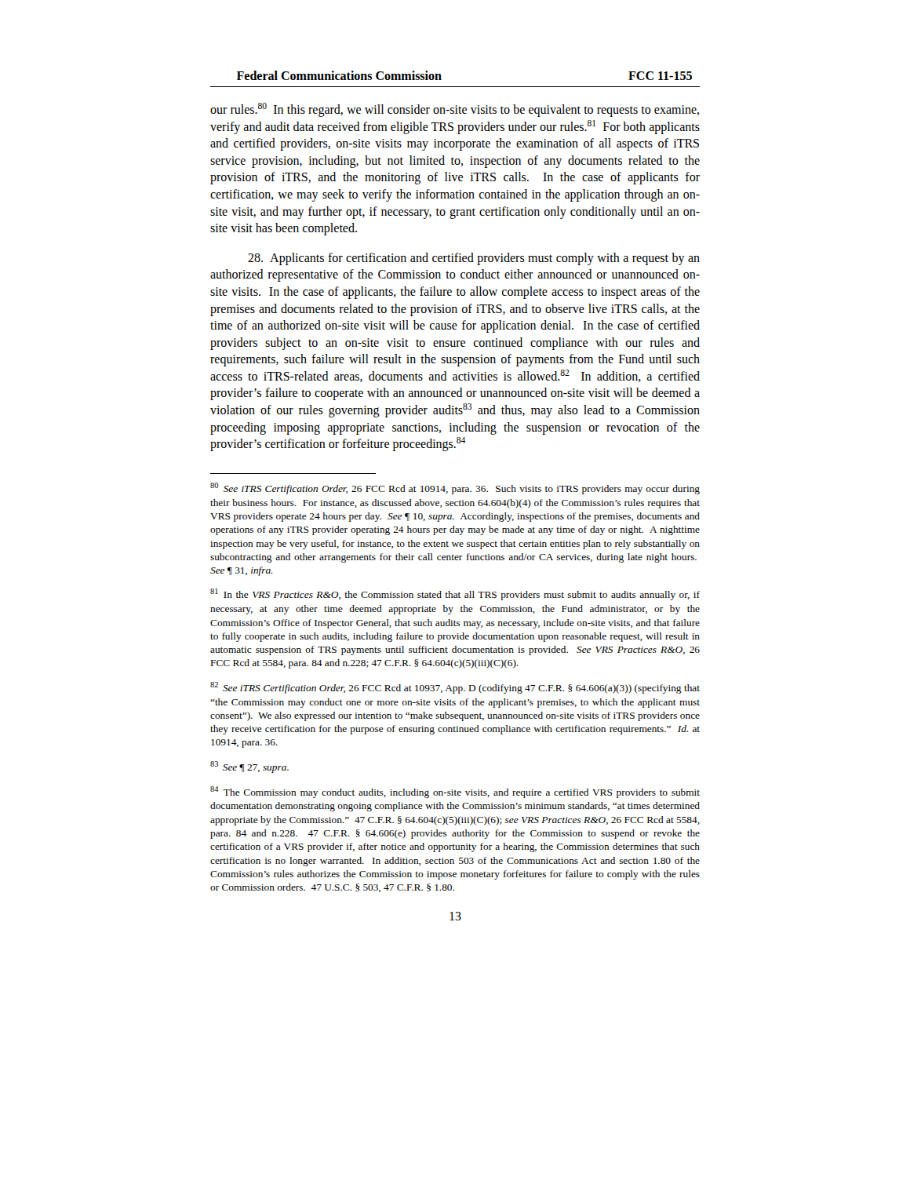Federal Communications Commission FCC 11-155
our rules.80 In this regard, we will consider on-site visits to be equivalent to requests to examine, verify and audit data received from eligible TRS providers under our rules.81 For both applicants and certified providers, on-site visits may incorporate the examination of all aspects of iTRS service provision, including, but not limited to, inspection of any documents related to the provision of iTRS, and the monitoring of live iTRS calls. In the case of applicants for certification, we may seek to verify the information contained in the application through an on-site visit, and may further opt, if necessary, to grant certification only conditionally until an on-site visit has been completed.
28. Applicants for certification and certified providers must comply with a request by an authorized representative of the Commission to conduct either announced or unannounced on-site visits. In the case of applicants, the failure to allow complete access to inspect areas of the premises and documents related to the provision of iTRS, and to observe live iTRS calls, at the time of an authorized on-site visit will be cause for application denial. In the case of certified providers subject to an on-site visit to ensure continued compliance with our rules and requirements, such failure will result in the suspension of payments from the Fund until such access to iTRS-related areas, documents and activities is allowed.82 In addition, a certified provider’s failure to cooperate with an announced or unannounced on-site visit will be deemed a violation of our rules governing provider audits83 and thus, may also lead to a Commission proceeding imposing appropriate sanctions, including the suspension or revocation of the provider’s certification or forfeiture proceedings.84
80 See iTRS Certification Order, 26 FCC Rcd at 10914, para. 36. Such visits to iTRS providers may occur during their business hours. For instance, as discussed above, section 64.604(b)(4) of the Commission’s rules requires that VRS providers operate 24 hours per day. See ¶ 10, supra. Accordingly, inspections of the premises, documents and operations of any iTRS provider operating 24 hours per day may be made at any time of day or night. A nighttime inspection may be very useful, for instance, to the extent we suspect that certain entities plan to rely substantially on subcontracting and other arrangements for their call center functions and/or CA services, during late night hours. See ¶ 31, infra.
81 In the VRS Practices R&O, the Commission stated that all TRS providers must submit to audits annually or, if necessary, at any other time deemed appropriate by the Commission, the Fund administrator, or by the Commission’s Office of Inspector General, that such audits may, as necessary, include on-site visits, and that failure to fully cooperate in such audits, including failure to provide documentation upon reasonable request, will result in automatic suspension of TRS payments until sufficient documentation is provided. See VRS Practices R&O, 26 FCC Rcd at 5584, para. 84 and n.228; 47 C.F.R. § 64.604(c)(5)(iii)(C)(6).
82 See iTRS Certification Order, 26 FCC Rcd at 10937, App. D (codifying 47 C.F.R. § 64.606(a)(3)) (specifying that “the Commission may conduct one or more on-site visits of the applicant’s premises, to which the applicant must consent”). We also expressed our intention to “make subsequent, unannounced on-site visits of iTRS providers once they receive certification for the purpose of ensuring continued compliance with certification requirements.” Id. at 10914, para. 36.
83 See ¶ 27, supra.
84 The Commission may conduct audits, including on-site visits, and require a certified VRS providers to submit documentation demonstrating ongoing compliance with the Commission’s minimum standards, “at times determined appropriate by the Commission.” 47 C.F.R. § 64.604(c)(5)(iii)(C)(6); see VRS Practices R&O, 26 FCC Rcd at 5584, para. 84 and n.228. 47 C.F.R. § 64.606(e) provides authority for the Commission to suspend or revoke the certification of a VRS provider if, after notice and opportunity for a hearing, the Commission determines that such certification is no longer warranted. In addition, section 503 of the Communications Act and section 1.80 of the Commission’s rules authorizes the Commission to impose monetary forfeitures for failure to comply with the rules or Commission orders. 47 U.S.C. § 503, 47 C.F.R. § 1.80.
13